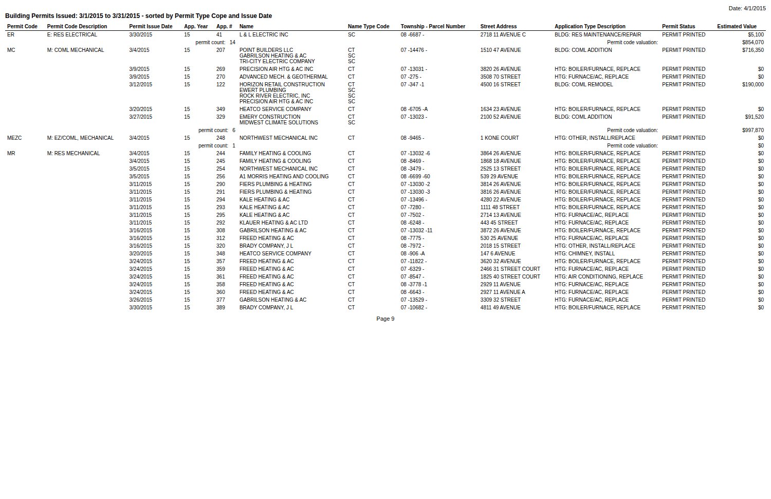Date: 4/1/2015
Building Permits Issued: 3/1/2015 to 3/31/2015 - sorted by Permit Type Cope and Issue Date
| Permit Code | Permit Code Description | Permit Issue Date | App. Year | App. # | Name | Name Type Code | Township - Parcel Number | Street Address | Application Type Description | Permit Status | Estimated Value |
| --- | --- | --- | --- | --- | --- | --- | --- | --- | --- | --- | --- |
| ER | E: RES ELECTRICAL | 3/30/2015 | 15 | 41 | L & L ELECTRIC INC | SC | 08 -6687 - | 2718 11 AVENUE C | BLDG: RES MAINTENANCE/REPAIR | PERMIT PRINTED | $5,100 |
| | permit count: 14 | Permit code valuation: | | $854,070 |
| MC | M: COML MECHANICAL | 3/4/2015 | 15 | 207 | POINT BUILDERS LLC GABRILSON HEATING & AC TRI-CITY ELECTRIC COMPANY | CT SC SC | 07 -14476 - | 1510 47 AVENUE | BLDG: COML ADDITION | PERMIT PRINTED | $716,350 |
| | | 3/9/2015 | 15 | 269 | PRECISION AIR HTG & AC INC | CT | 07 -13031 - | 3820 26 AVENUE | HTG: BOILER/FURNACE, REPLACE | PERMIT PRINTED | $0 |
| | | 3/9/2015 | 15 | 270 | ADVANCED MECH. & GEOTHERMAL | CT | 07 -275 - | 3508 70 STREET | HTG: FURNACE/AC, REPLACE | PERMIT PRINTED | $0 |
| | | 3/12/2015 | 15 | 122 | HORIZON RETAIL CONSTRUCTION EWERT PLUMBING ROCK RIVER ELECTRIC, INC PRECISION AIR HTG & AC INC | CT SC SC SC | 07 -347 -1 | 4500 16 STREET | BLDG: COML REMODEL | PERMIT PRINTED | $190,000 |
| | | 3/20/2015 | 15 | 349 | HEATCO SERVICE COMPANY | CT | 08 -6705 -A | 1634 23 AVENUE | HTG: BOILER/FURNACE, REPLACE | PERMIT PRINTED | $0 |
| | | 3/27/2015 | 15 | 329 | EMERY CONSTRUCTION MIDWEST CLIMATE SOLUTIONS | CT SC | 07 -13023 - | 2100 52 AVENUE | BLDG: COML ADDITION | PERMIT PRINTED | $91,520 |
| | permit count: 6 | Permit code valuation: | | $997,870 |
| MEZC | M: EZ/COML, MECHANICAL | 3/4/2015 | 15 | 248 | NORTHWEST MECHANICAL INC | CT | 08 -9465 - | 1 KONE COURT | HTG: OTHER, INSTALL/REPLACE | PERMIT PRINTED | $0 |
| | permit count: 1 | Permit code valuation: | | $0 |
| MR | M: RES MECHANICAL | 3/4/2015 | 15 | 244 | FAMILY HEATING & COOLING | CT | 07 -13032 -6 | 3864 26 AVENUE | HTG: BOILER/FURNACE, REPLACE | PERMIT PRINTED | $0 |
| | | 3/4/2015 | 15 | 245 | FAMILY HEATING & COOLING | CT | 08 -8469 - | 1868 18 AVENUE | HTG: BOILER/FURNACE, REPLACE | PERMIT PRINTED | $0 |
| | | 3/5/2015 | 15 | 254 | NORTHWEST MECHANICAL INC | CT | 08 -3479 - | 2525 13 STREET | HTG: BOILER/FURNACE, REPLACE | PERMIT PRINTED | $0 |
| | | 3/5/2015 | 15 | 256 | A1 MORRIS HEATING AND COOLING | CT | 08 -6699 -60 | 539 29 AVENUE | HTG: BOILER/FURNACE, REPLACE | PERMIT PRINTED | $0 |
| | | 3/11/2015 | 15 | 290 | FIERS PLUMBING & HEATING | CT | 07 -13030 -2 | 3814 26 AVENUE | HTG: BOILER/FURNACE, REPLACE | PERMIT PRINTED | $0 |
| | | 3/11/2015 | 15 | 291 | FIERS PLUMBING & HEATING | CT | 07 -13030 -3 | 3816 26 AVENUE | HTG: BOILER/FURNACE, REPLACE | PERMIT PRINTED | $0 |
| | | 3/11/2015 | 15 | 294 | KALE HEATING & AC | CT | 07 -13496 - | 4280 22 AVENUE | HTG: BOILER/FURNACE, REPLACE | PERMIT PRINTED | $0 |
| | | 3/11/2015 | 15 | 293 | KALE HEATING & AC | CT | 07 -7280 - | 1111 48 STREET | HTG: BOILER/FURNACE, REPLACE | PERMIT PRINTED | $0 |
| | | 3/11/2015 | 15 | 295 | KALE HEATING & AC | CT | 07 -7502 - | 2714 13 AVENUE | HTG: FURNACE/AC, REPLACE | PERMIT PRINTED | $0 |
| | | 3/11/2015 | 15 | 292 | KLAUER HEATING & AC LTD | CT | 08 -6248 - | 443 45 STREET | HTG: FURNACE/AC, REPLACE | PERMIT PRINTED | $0 |
| | | 3/16/2015 | 15 | 308 | GABRILSON HEATING & AC | CT | 07 -13032 -11 | 3872 26 AVENUE | HTG: BOILER/FURNACE, REPLACE | PERMIT PRINTED | $0 |
| | | 3/16/2015 | 15 | 312 | FREED HEATING & AC | CT | 08 -7775 - | 530 25 AVENUE | HTG: FURNACE/AC, REPLACE | PERMIT PRINTED | $0 |
| | | 3/16/2015 | 15 | 320 | BRADY COMPANY, J L | CT | 08 -7972 - | 2018 15 STREET | HTG: OTHER, INSTALL/REPLACE | PERMIT PRINTED | $0 |
| | | 3/20/2015 | 15 | 348 | HEATCO SERVICE COMPANY | CT | 08 -906 -A | 147 6 AVENUE | HTG: CHIMNEY, INSTALL | PERMIT PRINTED | $0 |
| | | 3/24/2015 | 15 | 357 | FREED HEATING & AC | CT | 07 -11822 - | 3620 32 AVENUE | HTG: BOILER/FURNACE, REPLACE | PERMIT PRINTED | $0 |
| | | 3/24/2015 | 15 | 359 | FREED HEATING & AC | CT | 07 -6329 - | 2466 31 STREET COURT | HTG: FURNACE/AC, REPLACE | PERMIT PRINTED | $0 |
| | | 3/24/2015 | 15 | 361 | FREED HEATING & AC | CT | 07 -8547 - | 1825 40 STREET COURT | HTG: AIR CONDITIONING, REPLACE | PERMIT PRINTED | $0 |
| | | 3/24/2015 | 15 | 358 | FREED HEATING & AC | CT | 08 -3778 -1 | 2929 11 AVENUE | HTG: FURNACE/AC, REPLACE | PERMIT PRINTED | $0 |
| | | 3/24/2015 | 15 | 360 | FREED HEATING & AC | CT | 08 -6643 - | 2927 11 AVENUE A | HTG: FURNACE/AC, REPLACE | PERMIT PRINTED | $0 |
| | | 3/26/2015 | 15 | 377 | GABRILSON HEATING & AC | CT | 07 -13529 - | 3309 32 STREET | HTG: FURNACE/AC, REPLACE | PERMIT PRINTED | $0 |
| | | 3/30/2015 | 15 | 389 | BRADY COMPANY, J L | CT | 07 -10682 - | 4811 49 AVENUE | HTG: BOILER/FURNACE, REPLACE | PERMIT PRINTED | $0 |
Page 9